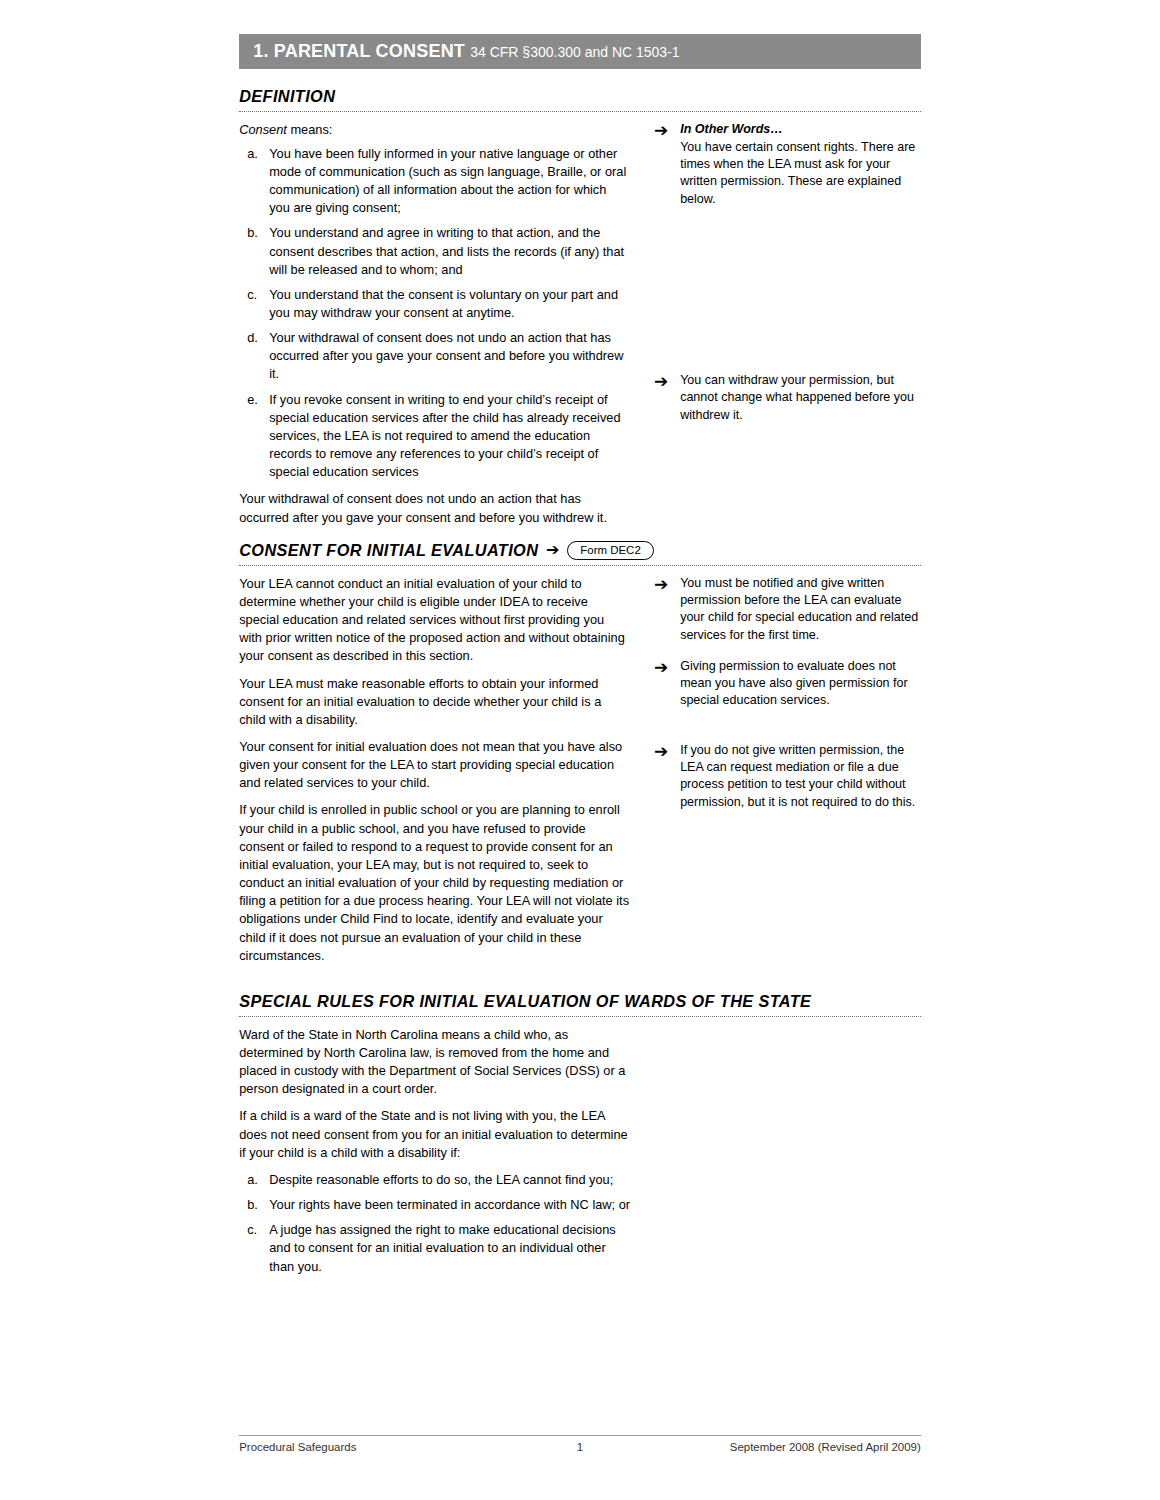1. PARENTAL CONSENT 34 CFR §300.300 and NC 1503-1
DEFINITION
Consent means:
a. You have been fully informed in your native language or other mode of communication (such as sign language, Braille, or oral communication) of all information about the action for which you are giving consent;
b. You understand and agree in writing to that action, and the consent describes that action, and lists the records (if any) that will be released and to whom; and
c. You understand that the consent is voluntary on your part and you may withdraw your consent at anytime.
d. Your withdrawal of consent does not undo an action that has occurred after you gave your consent and before you withdrew it.
e. If you revoke consent in writing to end your child’s receipt of special education services after the child has already received services, the LEA is not required to amend the education records to remove any references to your child’s receipt of special education services
Your withdrawal of consent does not undo an action that has occurred after you gave your consent and before you withdrew it.
➔
In Other Words… You have certain consent rights. There are times when the LEA must ask for your written permission. These are explained below.
➔
You can withdraw your permission, but cannot change what happened before you withdrew it.
CONSENT FOR INITIAL EVALUATION
➔Form DEC2
Your LEA cannot conduct an initial evaluation of your child to determine whether your child is eligible under IDEA to receive special education and related services without first providing you with prior written notice of the proposed action and without obtaining your consent as described in this section.
Your LEA must make reasonable efforts to obtain your informed consent for an initial evaluation to decide whether your child is a child with a disability.
Your consent for initial evaluation does not mean that you have also given your consent for the LEA to start providing special education and related services to your child.
If your child is enrolled in public school or you are planning to enroll your child in a public school, and you have refused to provide consent or failed to respond to a request to provide consent for an initial evaluation, your LEA may, but is not required to, seek to conduct an initial evaluation of your child by requesting mediation or filing a petition for a due process hearing. Your LEA will not violate its obligations under Child Find to locate, identify and evaluate your child if it does not pursue an evaluation of your child in these circumstances.
➔
You must be notified and give written permission before the LEA can evaluate your child for special education and related services for the first time.
➔
Giving permission to evaluate does not mean you have also given permission for special education services.
➔
If you do not give written permission, the LEA can request mediation or file a due process petition to test your child without permission, but it is not required to do this.
SPECIAL RULES FOR INITIAL EVALUATION OF WARDS OF THE STATE
Ward of the State in North Carolina means a child who, as determined by North Carolina law, is removed from the home and placed in custody with the Department of Social Services (DSS) or a person designated in a court order.
If a child is a ward of the State and is not living with you, the LEA does not need consent from you for an initial evaluation to determine if your child is a child with a disability if:
a. Despite reasonable efforts to do so, the LEA cannot find you;
b. Your rights have been terminated in accordance with NC law; or
c. A judge has assigned the right to make educational decisions and to consent for an initial evaluation to an individual other than you.
Procedural Safeguards
1
September 2008 (Revised April 2009)